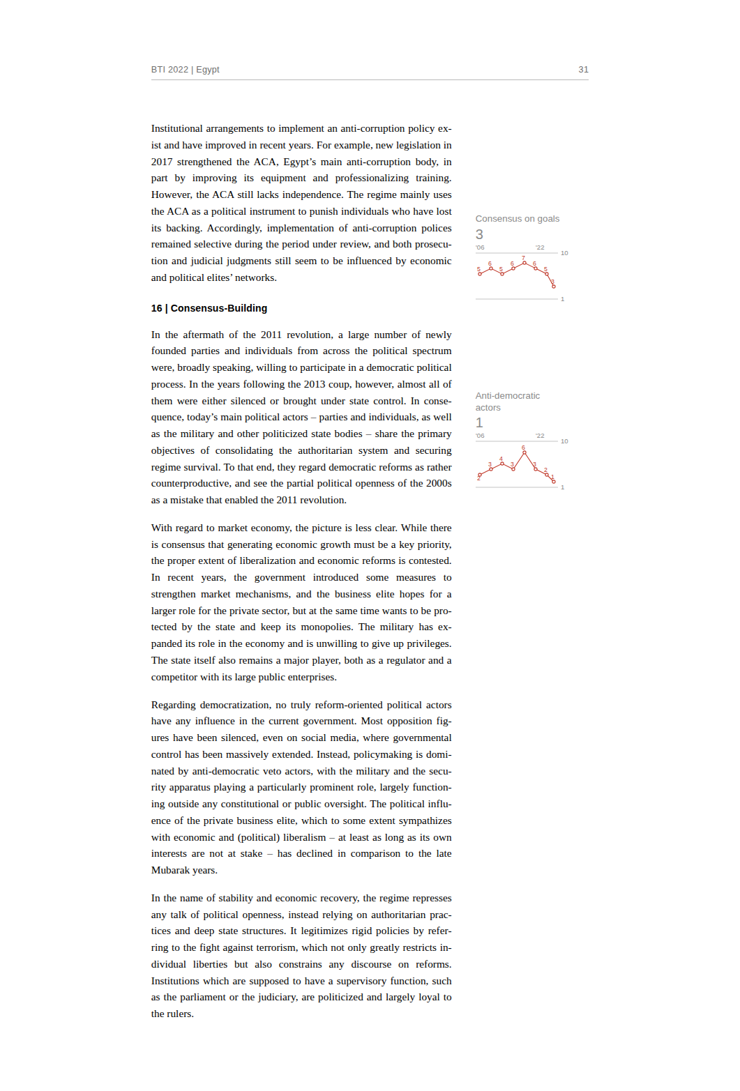BTI 2022 | Egypt
31
Institutional arrangements to implement an anti-corruption policy exist and have improved in recent years. For example, new legislation in 2017 strengthened the ACA, Egypt’s main anti-corruption body, in part by improving its equipment and professionalizing training. However, the ACA still lacks independence. The regime mainly uses the ACA as a political instrument to punish individuals who have lost its backing. Accordingly, implementation of anti-corruption polices remained selective during the period under review, and both prosecution and judicial judgments still seem to be influenced by economic and political elites’ networks.
16 | Consensus-Building
In the aftermath of the 2011 revolution, a large number of newly founded parties and individuals from across the political spectrum were, broadly speaking, willing to participate in a democratic political process. In the years following the 2013 coup, however, almost all of them were either silenced or brought under state control. In consequence, today’s main political actors – parties and individuals, as well as the military and other politicized state bodies – share the primary objectives of consolidating the authoritarian system and securing regime survival. To that end, they regard democratic reforms as rather counterproductive, and see the partial political openness of the 2000s as a mistake that enabled the 2011 revolution.
With regard to market economy, the picture is less clear. While there is consensus that generating economic growth must be a key priority, the proper extent of liberalization and economic reforms is contested. In recent years, the government introduced some measures to strengthen market mechanisms, and the business elite hopes for a larger role for the private sector, but at the same time wants to be protected by the state and keep its monopolies. The military has expanded its role in the economy and is unwilling to give up privileges. The state itself also remains a major player, both as a regulator and a competitor with its large public enterprises.
Regarding democratization, no truly reform-oriented political actors have any influence in the current government. Most opposition figures have been silenced, even on social media, where governmental control has been massively extended. Instead, policymaking is dominated by anti-democratic veto actors, with the military and the security apparatus playing a particularly prominent role, largely functioning outside any constitutional or public oversight. The political influence of the private business elite, which to some extent sympathizes with economic and (political) liberalism – at least as long as its own interests are not at stake – has declined in comparison to the late Mubarak years.
In the name of stability and economic recovery, the regime represses any talk of political openness, instead relying on authoritarian practices and deep state structures. It legitimizes rigid policies by referring to the fight against terrorism, which not only greatly restricts individual liberties but also constrains any discourse on reforms. Institutions which are supposed to have a supervisory function, such as the parliament or the judiciary, are politicized and largely loyal to the rulers.
Consensus on goals
3
'06 '22 10 1 5 6 5 6 7 6 5 3
Anti-democratic
actors
1
'06 '22 10 1 2 3 4 3 6 3 2 1